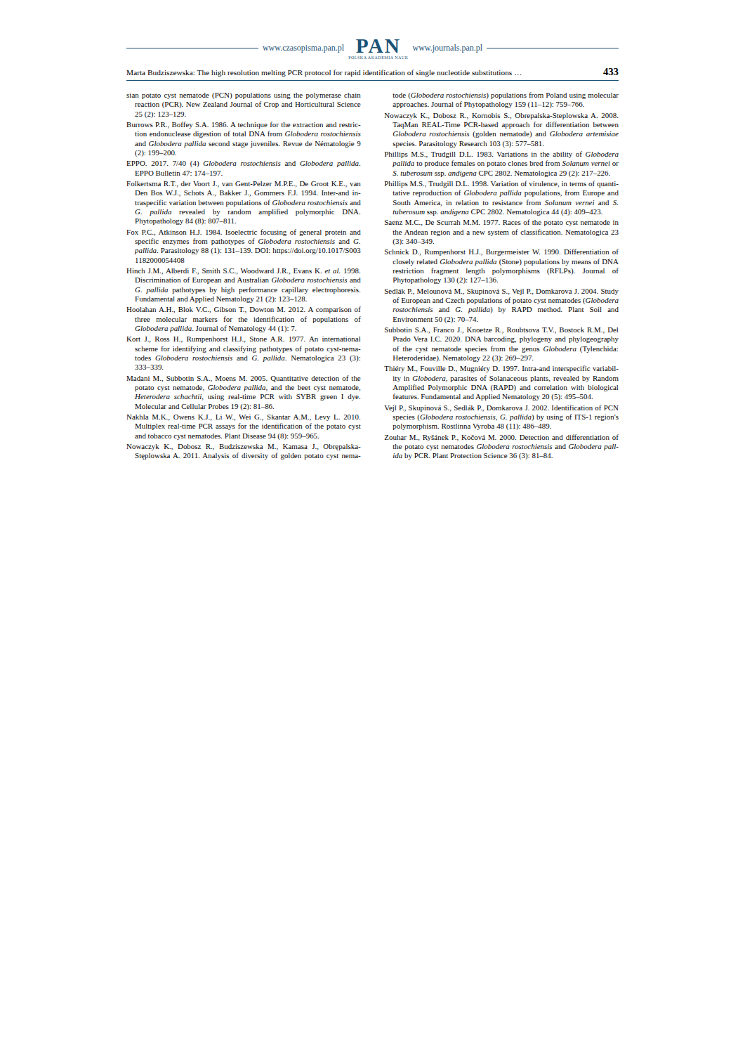www.czasopisma.pan.pl
PANPOLSKA AKADEMIA NAUK
www.journals.pan.pl
Marta Budziszewska: The high resolution melting PCR protocol for rapid identification of single nucleotide substitutions … 433
sian potato cyst nematode (PCN) populations using the polymerase chain reaction (PCR). New Zealand Journal of Crop and Horticultural Science 25 (2): 123–129.
Burrows P.R., Boffey S.A. 1986. A technique for the extraction and restriction endonuclease digestion of total DNA from Globodera rostochiensis and Globodera pallida second stage juveniles. Revue de Nématologie 9 (2): 199–200.
EPPO. 2017. 7/40 (4) Globodera rostochiensis and Globodera pallida. EPPO Bulletin 47: 174–197.
Folkertsma R.T., der Voort J., van Gent-Pelzer M.P.E., De Groot K.E., van Den Bos W.J., Schots A., Bakker J., Gommers F.J. 1994. Inter-and intraspecific variation between populations of Globodera rostochiensis and G. pallida revealed by random amplified polymorphic DNA. Phytopathology 84 (8): 807–811.
Fox P.C., Atkinson H.J. 1984. Isoelectric focusing of general protein and specific enzymes from pathotypes of Globodera rostochiensis and G. pallida. Parasitology 88 (1): 131–139. DOI: https://doi.org/10.1017/S0031182000054408
Hinch J.M., Alberdi F., Smith S.C., Woodward J.R., Evans K. et al. 1998. Discrimination of European and Australian Globodera rostochiensis and G. pallida pathotypes by high performance capillary electrophoresis. Fundamental and Applied Nematology 21 (2): 123–128.
Hoolahan A.H., Blok V.C., Gibson T., Dowton M. 2012. A comparison of three molecular markers for the identification of populations of Globodera pallida. Journal of Nematology 44 (1): 7.
Kort J., Ross H., Rumpenhorst H.J., Stone A.R. 1977. An international scheme for identifying and classifying pathotypes of potato cyst-nematodes Globodera rostochiensis and G. pallida. Nematologica 23 (3): 333–339.
Madani M., Subbotin S.A., Moens M. 2005. Quantitative detection of the potato cyst nematode, Globodera pallida, and the beet cyst nematode, Heterodera schachtii, using real-time PCR with SYBR green I dye. Molecular and Cellular Probes 19 (2): 81–86.
Nakhla M.K., Owens K.J., Li W., Wei G., Skantar A.M., Levy L. 2010. Multiplex real-time PCR assays for the identification of the potato cyst and tobacco cyst nematodes. Plant Disease 94 (8): 959–965.
Nowaczyk K., Dobosz R., Budziszewska M., Kamasa J., Obrępalska-Stęplowska A. 2011. Analysis of diversity of golden potato cyst nematode (Globodera rostochiensis) populations from Poland using molecular approaches. Journal of Phytopathology 159 (11–12): 759–766.
Nowaczyk K., Dobosz R., Kornobis S., Obrepalska-Steplowska A. 2008. TaqMan REAL-Time PCR-based approach for differentiation between Globodera rostochiensis (golden nematode) and Globodera artemisiae species. Parasitology Research 103 (3): 577–581.
Phillips M.S., Trudgill D.L. 1983. Variations in the ability of Globodera pallida to produce females on potato clones bred from Solanum vernei or S. tuberosum ssp. andigena CPC 2802. Nematologica 29 (2): 217–226.
Phillips M.S., Trudgill D.L. 1998. Variation of virulence, in terms of quantitative reproduction of Globodera pallida populations, from Europe and South America, in relation to resistance from Solanum vernei and S. tuberosum ssp. andigena CPC 2802. Nematologica 44 (4): 409–423.
Saenz M.C., De Scurrah M.M. 1977. Races of the potato cyst nematode in the Andean region and a new system of classification. Nematologica 23 (3): 340–349.
Schnick D., Rumpenhorst H.J., Burgermeister W. 1990. Differentiation of closely related Globodera pallida (Stone) populations by means of DNA restriction fragment length polymorphisms (RFLPs). Journal of Phytopathology 130 (2): 127–136.
Sedlák P., Melounová M., Skupinová S., Vejl P., Domkarova J. 2004. Study of European and Czech populations of potato cyst nematodes (Globodera rostochiensis and G. pallida) by RAPD method. Plant Soil and Environment 50 (2): 70–74.
Subbotin S.A., Franco J., Knoetze R., Roubtsova T.V., Bostock R.M., Del Prado Vera I.C. 2020. DNA barcoding, phylogeny and phylogeography of the cyst nematode species from the genus Globodera (Tylenchida: Heteroderidae). Nematology 22 (3): 269–297.
Thiéry M., Fouville D., Mugniéry D. 1997. Intra-and interspecific variability in Globodera, parasites of Solanaceous plants, revealed by Random Amplified Polymorphic DNA (RAPD) and correlation with biological features. Fundamental and Applied Nematology 20 (5): 495–504.
Vejl P., Skupinová S., Sedlák P., Domkarova J. 2002. Identification of PCN species (Globodera rostochiensis, G. pallida) by using of ITS-1 region's polymorphism. Rostlinna Vyroba 48 (11): 486–489.
Zouhar M., Ryšánek P., Kočová M. 2000. Detection and differentiation of the potato cyst nematodes Globodera rostochiensis and Globodera pallida by PCR. Plant Protection Science 36 (3): 81–84.